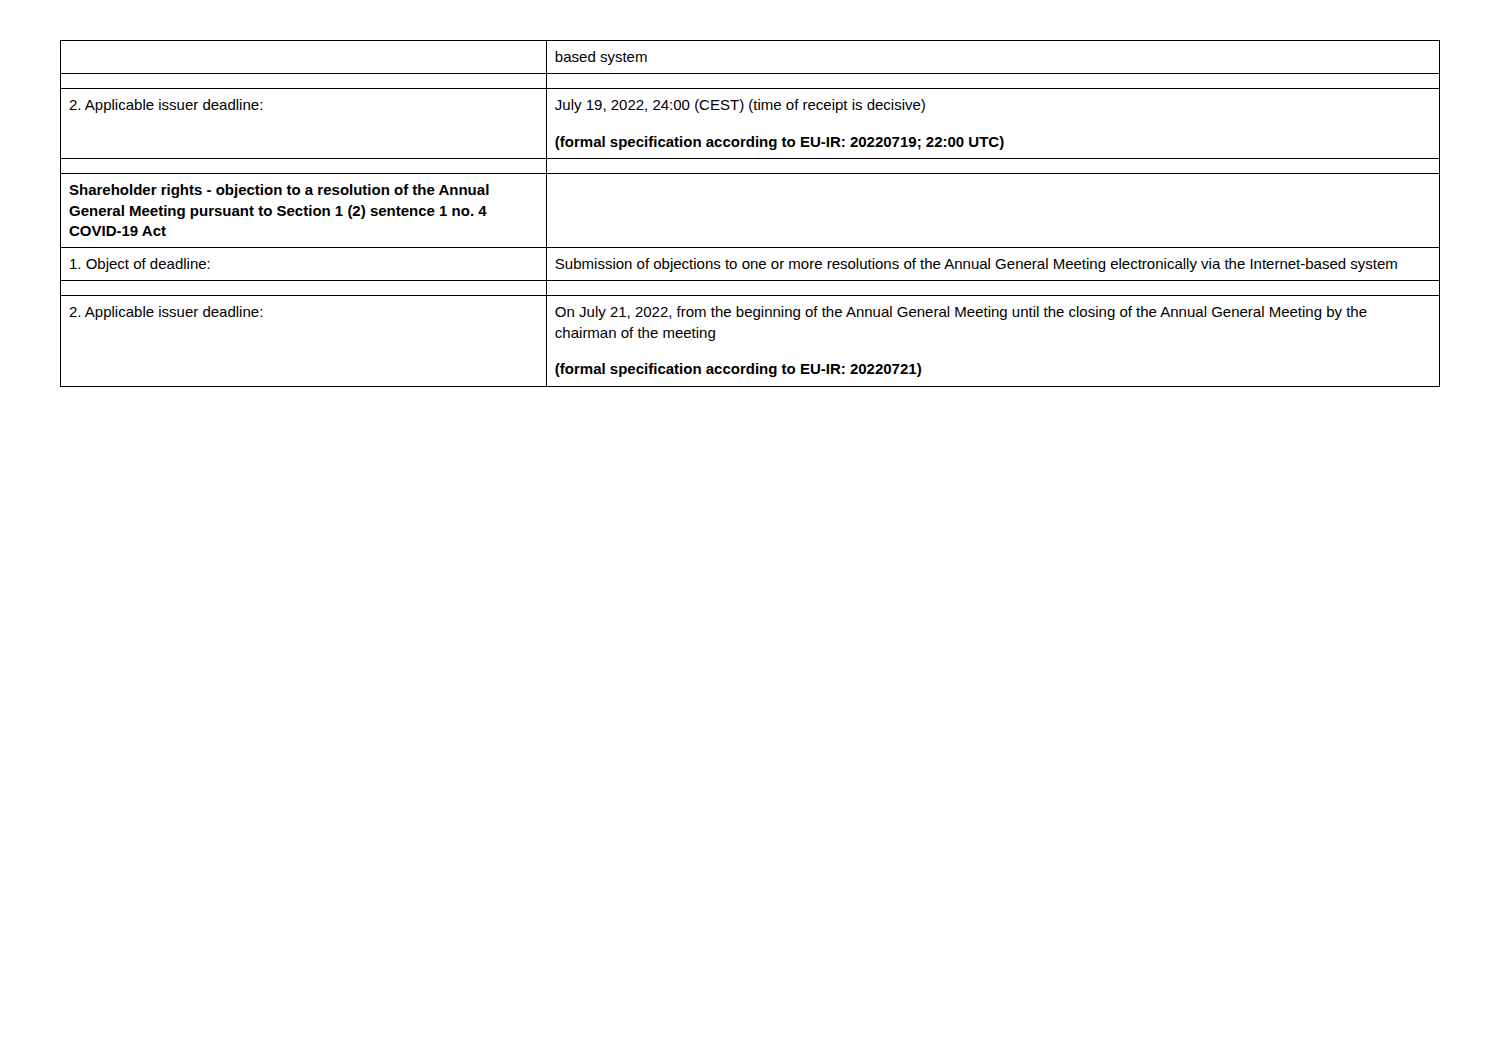| | based system |
| 2. Applicable issuer deadline: | July 19, 2022, 24:00 (CEST) (time of receipt is decisive) (formal specification according to EU-IR: 20220719; 22:00 UTC) |
| Shareholder rights - objection to a resolution of the Annual General Meeting pursuant to Section 1 (2) sentence 1 no. 4 COVID-19 Act | |
| 1. Object of deadline: | Submission of objections to one or more resolutions of the Annual General Meeting electronically via the Internet-based system |
| 2. Applicable issuer deadline: | On July 21, 2022, from the beginning of the Annual General Meeting until the closing of the Annual General Meeting by the chairman of the meeting (formal specification according to EU-IR: 20220721) |